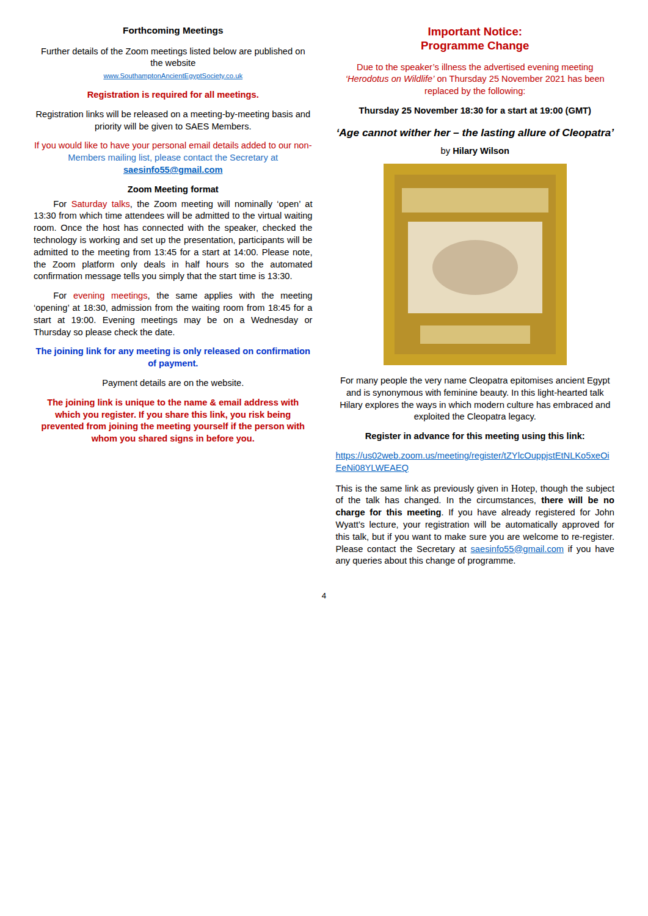Forthcoming Meetings
Further details of the Zoom meetings listed below are published on the website
www.SouthamptonAncientEgyptSociety.co.uk
Registration is required for all meetings.
Registration links will be released on a meeting-by-meeting basis and priority will be given to SAES Members.
If you would like to have your personal email details added to our non-Members mailing list, please contact the Secretary at
saesinfo55@gmail.com
Zoom Meeting format
For Saturday talks, the Zoom meeting will nominally ‘open’ at 13:30 from which time attendees will be admitted to the virtual waiting room. Once the host has connected with the speaker, checked the technology is working and set up the presentation, participants will be admitted to the meeting from 13:45 for a start at 14:00. Please note, the Zoom platform only deals in half hours so the automated confirmation message tells you simply that the start time is 13:30.
For evening meetings, the same applies with the meeting ‘opening’ at 18:30, admission from the waiting room from 18:45 for a start at 19:00. Evening meetings may be on a Wednesday or Thursday so please check the date.
The joining link for any meeting is only released on confirmation of payment.
Payment details are on the website.
The joining link is unique to the name & email address with which you register. If you share this link, you risk being prevented from joining the meeting yourself if the person with whom you shared signs in before you.
Important Notice:
Programme Change
Due to the speaker’s illness the advertised evening meeting ‘Herodotus on Wildlife’ on Thursday 25 November 2021 has been replaced by the following:
Thursday 25 November 18:30 for a start at 19:00 (GMT)
‘Age cannot wither her – the lasting allure of Cleopatra’
by Hilary Wilson
For many people the very name Cleopatra epitomises ancient Egypt and is synonymous with feminine beauty. In this light-hearted talk Hilary explores the ways in which modern culture has embraced and exploited the Cleopatra legacy.
Register in advance for this meeting using this link:
https://us02web.zoom.us/meeting/register/tZYlcOuppjstEtNLKo5xeOiEeNi08YLWEAEQ
This is the same link as previously given in Hotep, though the subject of the talk has changed. In the circumstances, there will be no charge for this meeting. If you have already registered for John Wyatt’s lecture, your registration will be automatically approved for this talk, but if you want to make sure you are welcome to re-register. Please contact the Secretary at saesinfo55@gmail.com if you have any queries about this change of programme.
4